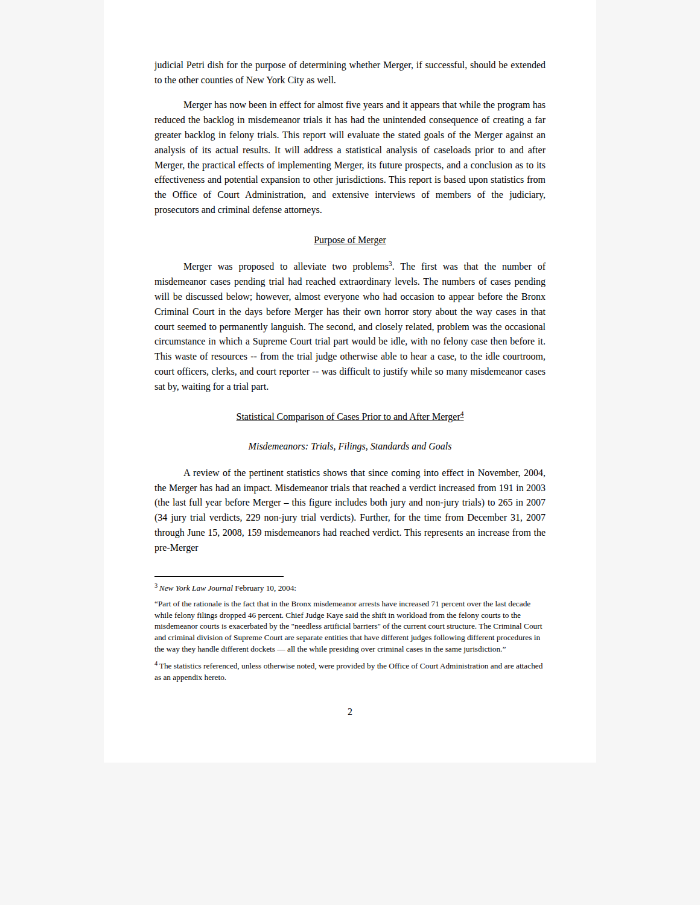judicial Petri dish for the purpose of determining whether Merger, if successful, should be extended to the other counties of New York City as well.
Merger has now been in effect for almost five years and it appears that while the program has reduced the backlog in misdemeanor trials it has had the unintended consequence of creating a far greater backlog in felony trials. This report will evaluate the stated goals of the Merger against an analysis of its actual results. It will address a statistical analysis of caseloads prior to and after Merger, the practical effects of implementing Merger, its future prospects, and a conclusion as to its effectiveness and potential expansion to other jurisdictions. This report is based upon statistics from the Office of Court Administration, and extensive interviews of members of the judiciary, prosecutors and criminal defense attorneys.
Purpose of Merger
Merger was proposed to alleviate two problems3. The first was that the number of misdemeanor cases pending trial had reached extraordinary levels. The numbers of cases pending will be discussed below; however, almost everyone who had occasion to appear before the Bronx Criminal Court in the days before Merger has their own horror story about the way cases in that court seemed to permanently languish. The second, and closely related, problem was the occasional circumstance in which a Supreme Court trial part would be idle, with no felony case then before it. This waste of resources -- from the trial judge otherwise able to hear a case, to the idle courtroom, court officers, clerks, and court reporter -- was difficult to justify while so many misdemeanor cases sat by, waiting for a trial part.
Statistical Comparison of Cases Prior to and After Merger4
Misdemeanors: Trials, Filings, Standards and Goals
A review of the pertinent statistics shows that since coming into effect in November, 2004, the Merger has had an impact. Misdemeanor trials that reached a verdict increased from 191 in 2003 (the last full year before Merger – this figure includes both jury and non-jury trials) to 265 in 2007 (34 jury trial verdicts, 229 non-jury trial verdicts). Further, for the time from December 31, 2007 through June 15, 2008, 159 misdemeanors had reached verdict. This represents an increase from the pre-Merger
3 New York Law Journal February 10, 2004:
“Part of the rationale is the fact that in the Bronx misdemeanor arrests have increased 71 percent over the last decade while felony filings dropped 46 percent. Chief Judge Kaye said the shift in workload from the felony courts to the misdemeanor courts is exacerbated by the "needless artificial barriers" of the current court structure. The Criminal Court and criminal division of Supreme Court are separate entities that have different judges following different procedures in the way they handle different dockets — all the while presiding over criminal cases in the same jurisdiction.”
4 The statistics referenced, unless otherwise noted, were provided by the Office of Court Administration and are attached as an appendix hereto.
2